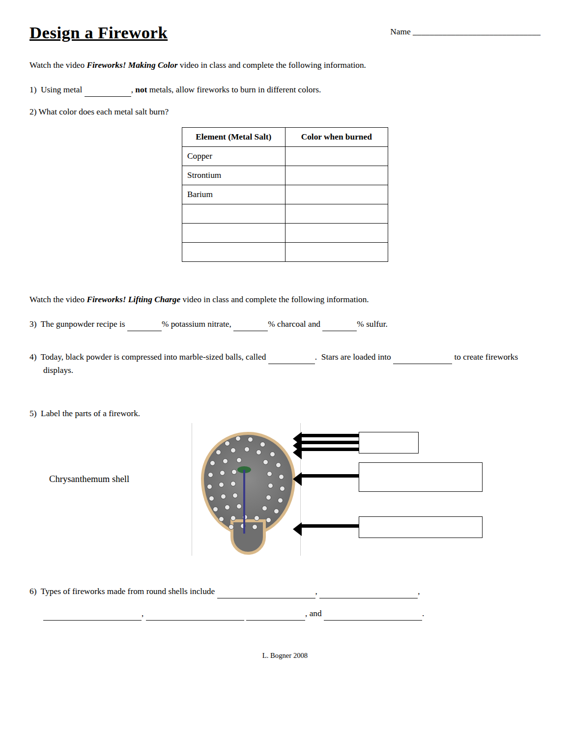Design a Firework
Name ______________________________
Watch the video Fireworks! Making Color video in class and complete the following information.
1) Using metal , not metals, allow fireworks to burn in different colors.
2) What color does each metal salt burn?
| Element (Metal Salt) | Color when burned |
| --- | --- |
| Copper | |
| Strontium | |
| Barium | |
Watch the video Fireworks! Lifting Charge video in class and complete the following information.
3) The gunpowder recipe is % potassium nitrate, % charcoal and % sulfur.
4) Today, black powder is compressed into marble-sized balls, called . Stars are loaded into to create fireworks displays.
5) Label the parts of a firework.
Chrysanthemum shell
6) Types of fireworks made from round shells include , ,
, , and .
L. Bogner 2008